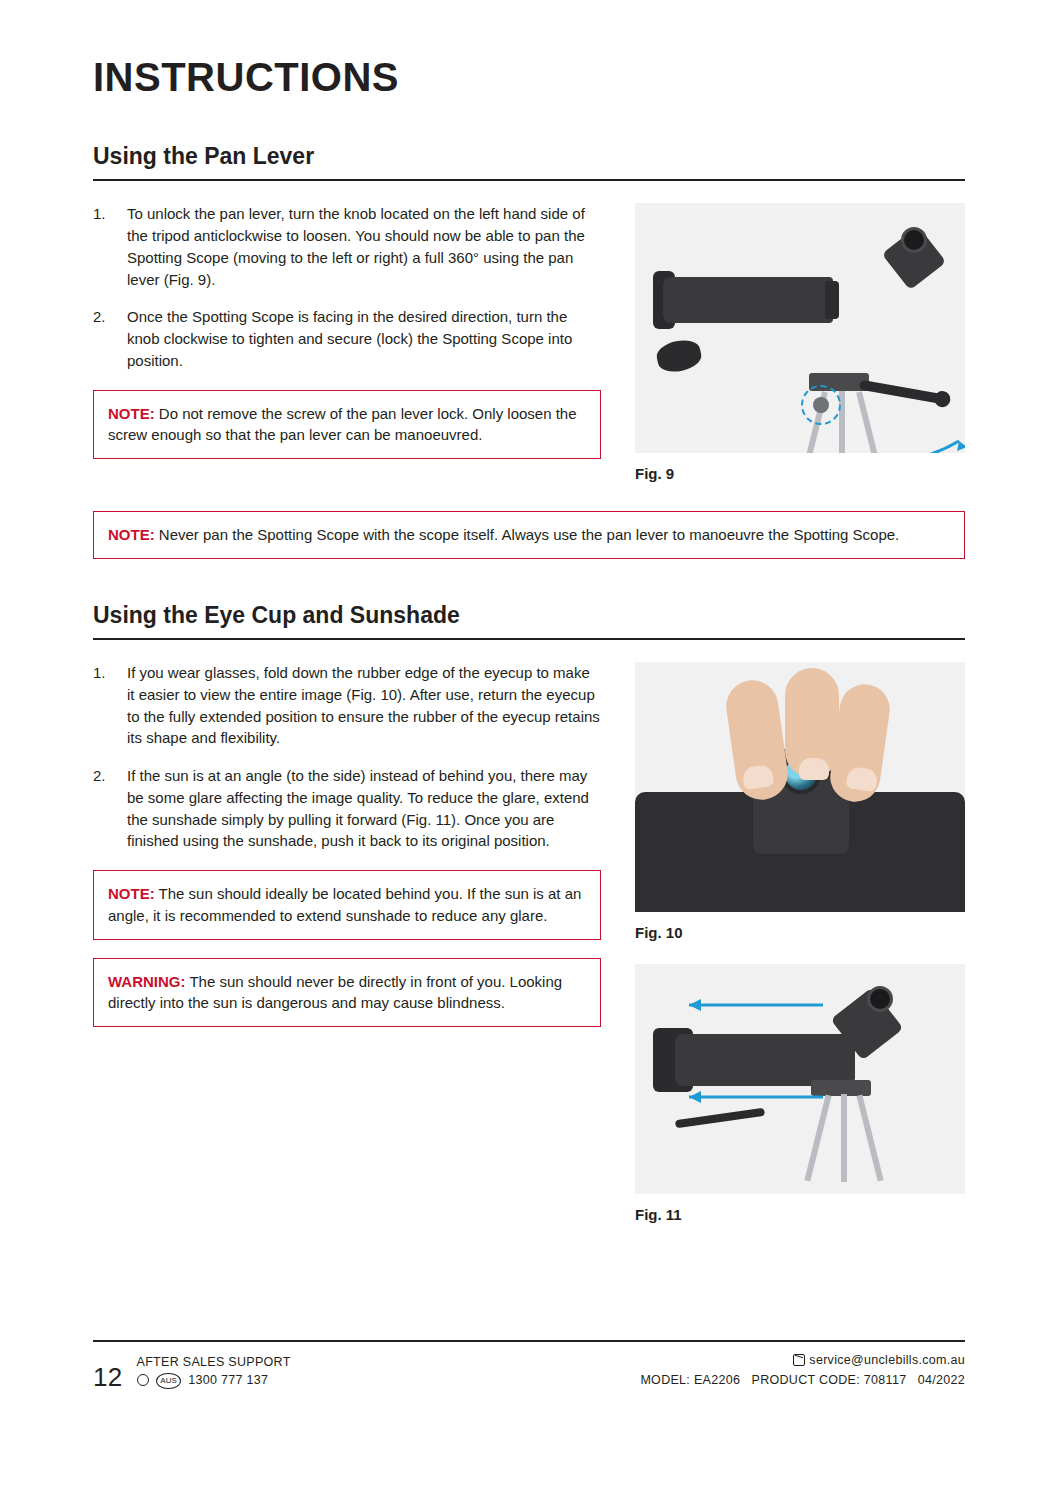Instructions
Using the Pan Lever
To unlock the pan lever, turn the knob located on the left hand side of the tripod anticlockwise to loosen. You should now be able to pan the Spotting Scope (moving to the left or right) a full 360° using the pan lever (Fig. 9).
Once the Spotting Scope is facing in the desired direction, turn the knob clockwise to tighten and secure (lock) the Spotting Scope into position.
NOTE: Do not remove the screw of the pan lever lock. Only loosen the screw enough so that the pan lever can be manoeuvred.
Fig. 9
NOTE: Never pan the Spotting Scope with the scope itself. Always use the pan lever to manoeuvre the Spotting Scope.
Using the Eye Cup and Sunshade
If you wear glasses, fold down the rubber edge of the eyecup to make it easier to view the entire image (Fig. 10). After use, return the eyecup to the fully extended position to ensure the rubber of the eyecup retains its shape and flexibility.
If the sun is at an angle (to the side) instead of behind you, there may be some glare affecting the image quality. To reduce the glare, extend the sunshade simply by pulling it forward (Fig. 11). Once you are finished using the sunshade, push it back to its original position.
NOTE: The sun should ideally be located behind you. If the sun is at an angle, it is recommended to extend sunshade to reduce any glare.
WARNING: The sun should never be directly in front of you. Looking directly into the sun is dangerous and may cause blindness.
Fig. 10
Fig. 11
12
AFTER SALES SUPPORT
AUS 1300 777 137
service@unclebills.com.au
MODEL: EA2206 PRODUCT CODE: 708117 04/2022